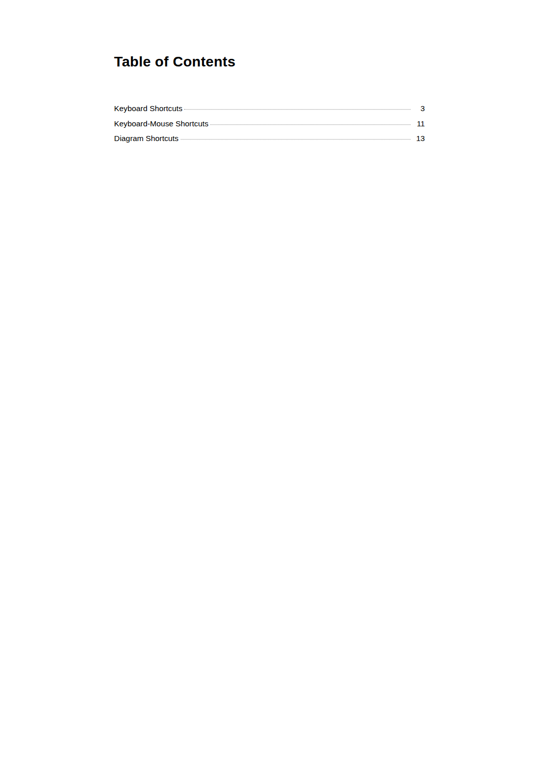Table of Contents
Keyboard Shortcuts 3
Keyboard-Mouse Shortcuts 11
Diagram Shortcuts 13